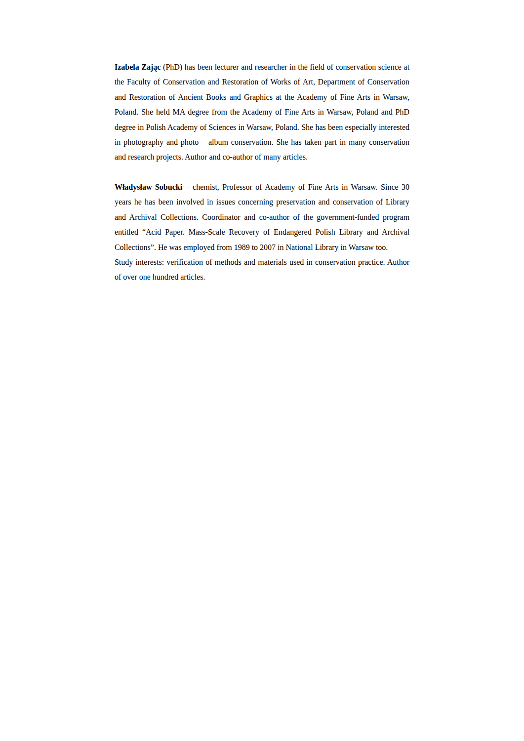Izabela Zając (PhD) has been lecturer and researcher in the field of conservation science at the Faculty of Conservation and Restoration of Works of Art, Department of Conservation and Restoration of Ancient Books and Graphics at the Academy of Fine Arts in Warsaw, Poland. She held MA degree from the Academy of Fine Arts in Warsaw, Poland and PhD degree in Polish Academy of Sciences in Warsaw, Poland. She has been especially interested in photography and photo – album conservation. She has taken part in many conservation and research projects. Author and co-author of many articles.
Władysław Sobucki – chemist, Professor of Academy of Fine Arts in Warsaw. Since 30 years he has been involved in issues concerning preservation and conservation of Library and Archival Collections. Coordinator and co-author of the government-funded program entitled “Acid Paper. Mass-Scale Recovery of Endangered Polish Library and Archival Collections”. He was employed from 1989 to 2007 in National Library in Warsaw too.
Study interests: verification of methods and materials used in conservation practice. Author of over one hundred articles.